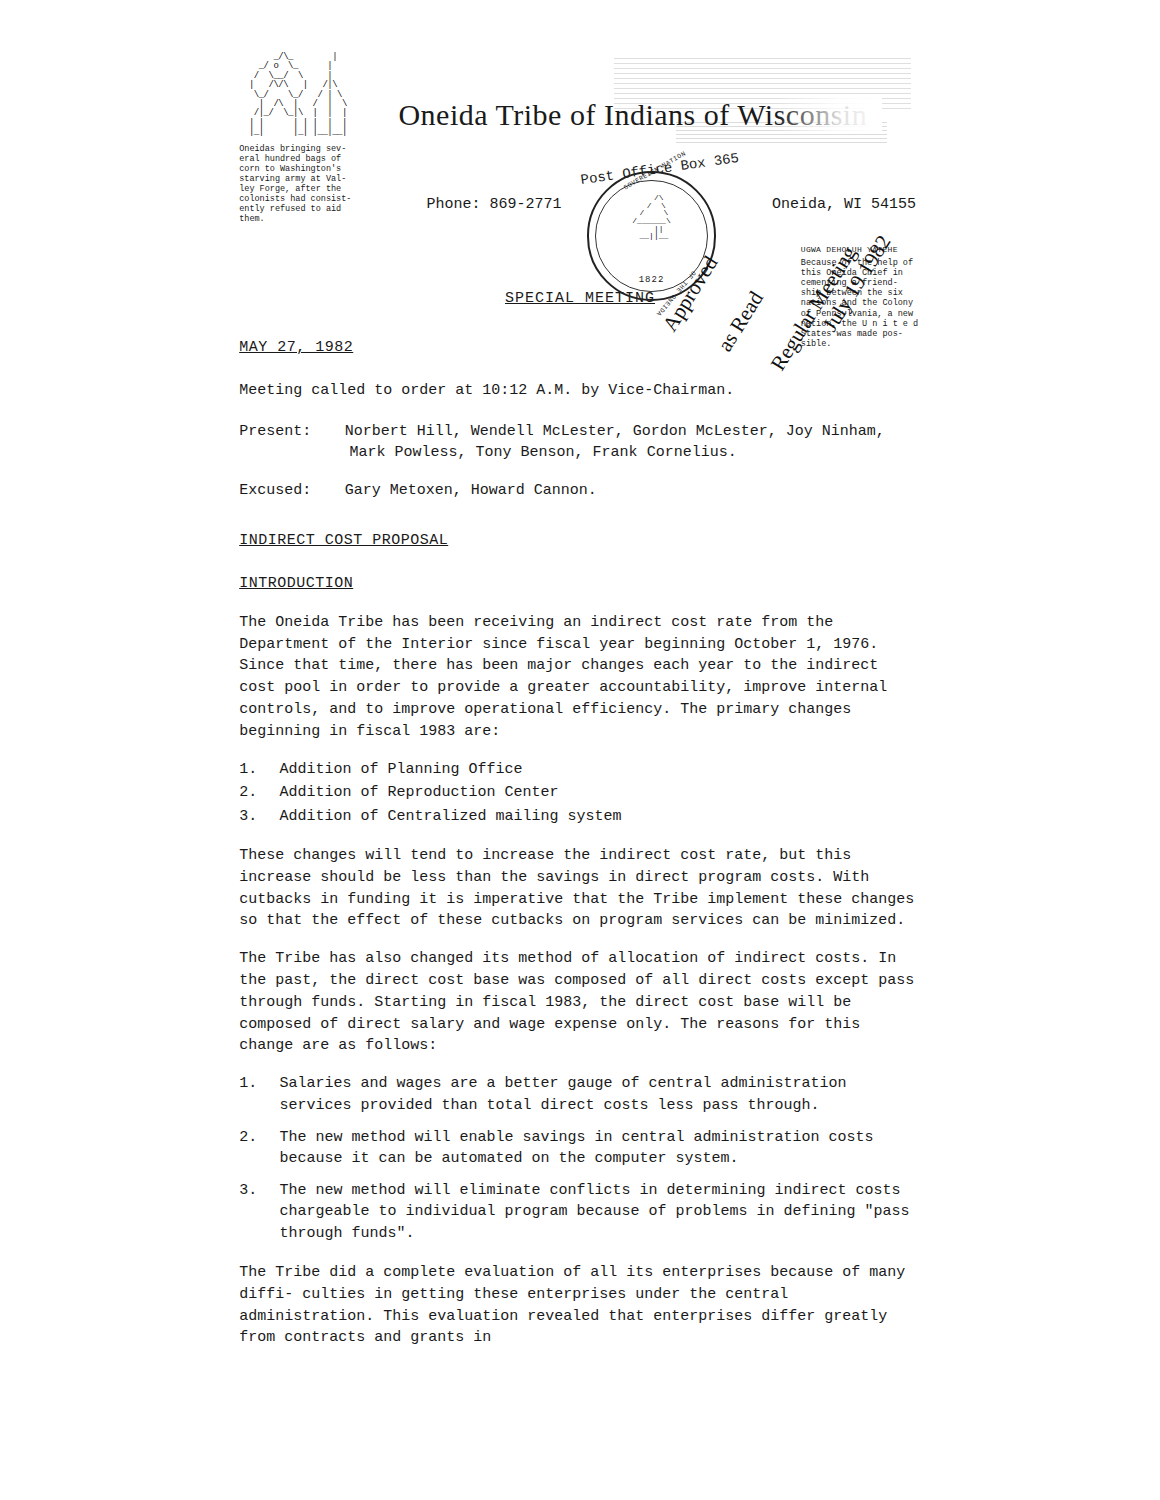_/\_ | _/ o \_ | / \__/ \ | | /\/\ | /|\ \_/ \_/ / | \ | /\ | / | \ /|_/ \_|\ | | | | | | | | | | |_| |_| |__|__|
Oneidas bringing sev-
eral hundred bags of
corn to Washington's
starving army at Val-
ley Forge, after the
colonists had consist-
ently refused to aid
them.
Oneida Tribe of Indians of Wisconsin
Phone: 869-2771
Post Office Box 365
SOVEREIGN NATION OF THE ONEIDA
/\ / \ / \ /______\ || __||__
1822
Oneida, WI 54155
UGWA DEHOLUH YATEHE
Because of the help of this Oneida Chief in cementing a friend- ship between the six nations and the Colony of Pennsylvania, a new nation, the U n i t e d States was made pos- sible.
Approved as Read Regular Meeting July 19 1982
SPECIAL MEETING
MAY 27, 1982
Meeting called to order at 10:12 A.M. by Vice-Chairman.
Present:
Norbert Hill, Wendell McLester, Gordon McLester, Joy Ninham, Mark Powless, Tony Benson, Frank Cornelius.
Excused:
Gary Metoxen, Howard Cannon.
INDIRECT COST PROPOSAL
INTRODUCTION
The Oneida Tribe has been receiving an indirect cost rate from the Department of the Interior since fiscal year beginning October 1, 1976. Since that time, there has been major changes each year to the indirect cost pool in order to provide a greater accountability, improve internal controls, and to improve operational efficiency. The primary changes beginning in fiscal 1983 are:
1. Addition of Planning Office
2. Addition of Reproduction Center
3. Addition of Centralized mailing system
These changes will tend to increase the indirect cost rate, but this increase should be less than the savings in direct program costs. With cutbacks in funding it is imperative that the Tribe implement these changes so that the effect of these cutbacks on program services can be minimized.
The Tribe has also changed its method of allocation of indirect costs. In the past, the direct cost base was composed of all direct costs except pass through funds. Starting in fiscal 1983, the direct cost base will be composed of direct salary and wage expense only. The reasons for this change are as follows:
1. Salaries and wages are a better gauge of central administration services provided than total direct costs less pass through.
2. The new method will enable savings in central administration costs because it can be automated on the computer system.
3. The new method will eliminate conflicts in determining indirect costs chargeable to individual program because of problems in defining "pass through funds".
The Tribe did a complete evaluation of all its enterprises because of many diffi- culties in getting these enterprises under the central administration. This evaluation revealed that enterprises differ greatly from contracts and grants in